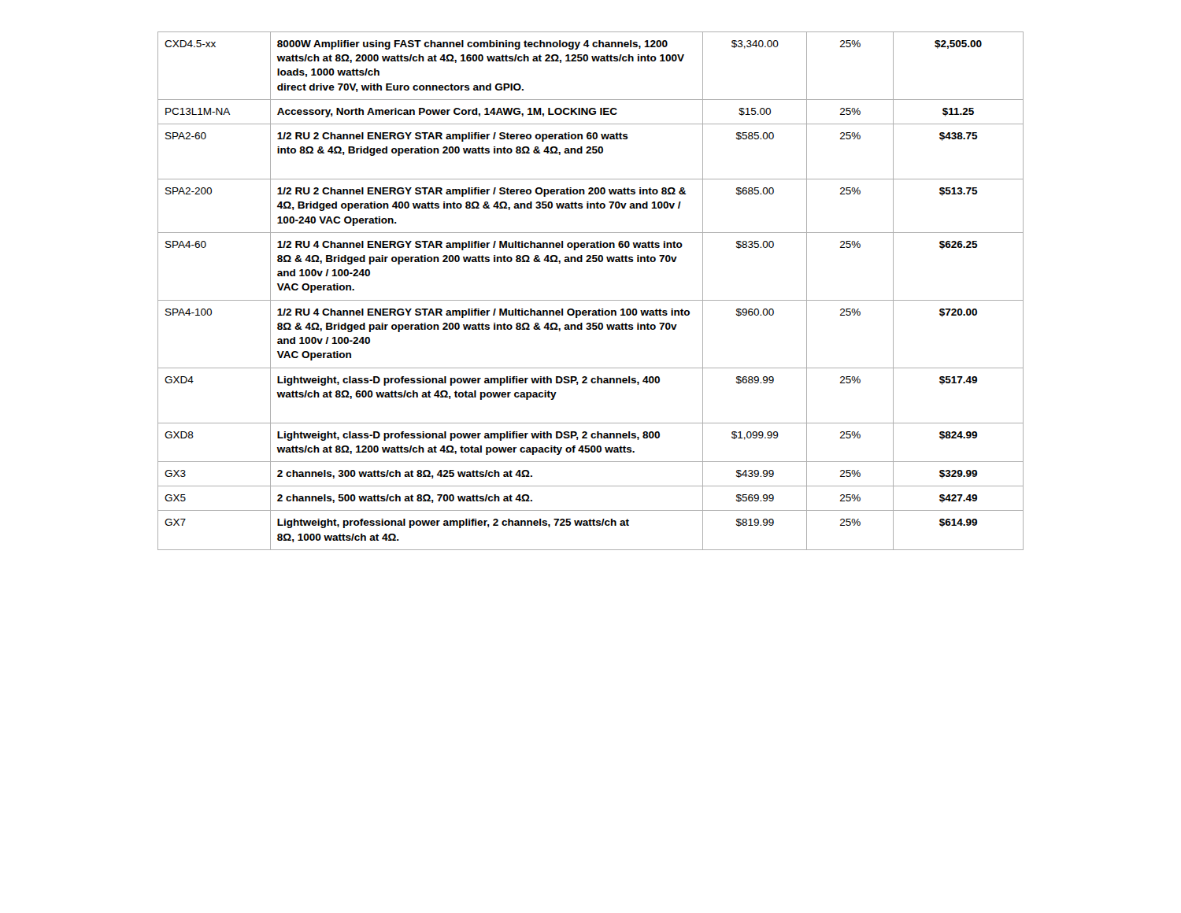| CXD4.5-xx | 8000W Amplifier using FAST channel combining technology 4 channels, 1200 watts/ch at 8Ω, 2000 watts/ch at 4Ω, 1600 watts/ch at 2Ω, 1250 watts/ch into 100V loads, 1000 watts/ch direct drive 70V, with Euro connectors and GPIO. | $3,340.00 | 25% | $2,505.00 |
| PC13L1M-NA | Accessory, North American Power Cord, 14AWG, 1M, LOCKING IEC | $15.00 | 25% | $11.25 |
| SPA2-60 | 1/2 RU 2 Channel ENERGY STAR amplifier / Stereo operation 60 watts into 8Ω & 4Ω, Bridged operation 200 watts into 8Ω & 4Ω, and 250 | $585.00 | 25% | $438.75 |
| SPA2-200 | 1/2 RU 2 Channel ENERGY STAR amplifier / Stereo Operation 200 watts into 8Ω & 4Ω, Bridged operation 400 watts into 8Ω & 4Ω, and 350 watts into 70v and 100v / 100-240 VAC Operation. | $685.00 | 25% | $513.75 |
| SPA4-60 | 1/2 RU 4 Channel ENERGY STAR amplifier / Multichannel operation 60 watts into 8Ω & 4Ω, Bridged pair operation 200 watts into 8Ω & 4Ω, and 250 watts into 70v and 100v / 100-240 VAC Operation. | $835.00 | 25% | $626.25 |
| SPA4-100 | 1/2 RU 4 Channel ENERGY STAR amplifier / Multichannel Operation 100 watts into 8Ω & 4Ω, Bridged pair operation 200 watts into 8Ω & 4Ω, and 350 watts into 70v and 100v / 100-240 VAC Operation | $960.00 | 25% | $720.00 |
| GXD4 | Lightweight, class-D professional power amplifier with DSP, 2 channels, 400 watts/ch at 8Ω, 600 watts/ch at 4Ω, total power capacity | $689.99 | 25% | $517.49 |
| GXD8 | Lightweight, class-D professional power amplifier with DSP, 2 channels, 800 watts/ch at 8Ω, 1200 watts/ch at 4Ω, total power capacity of 4500 watts. | $1,099.99 | 25% | $824.99 |
| GX3 | 2 channels, 300 watts/ch at 8Ω, 425 watts/ch at 4Ω. | $439.99 | 25% | $329.99 |
| GX5 | 2 channels, 500 watts/ch at 8Ω, 700 watts/ch at 4Ω. | $569.99 | 25% | $427.49 |
| GX7 | Lightweight, professional power amplifier, 2 channels, 725 watts/ch at 8Ω, 1000 watts/ch at 4Ω. | $819.99 | 25% | $614.99 |